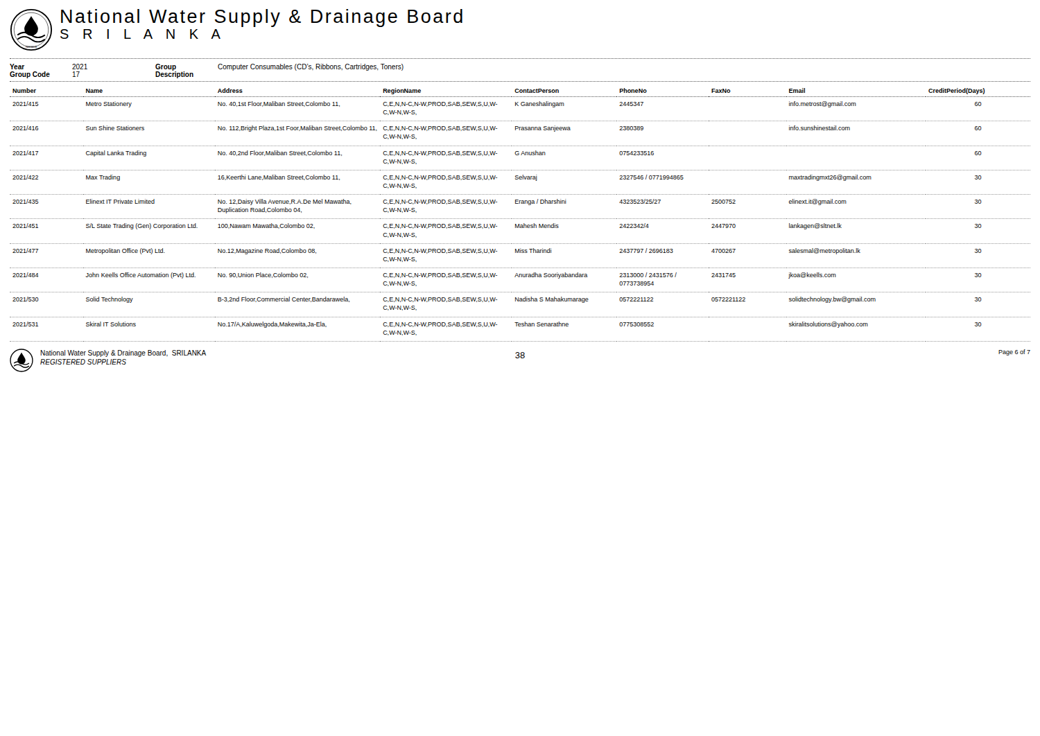NWSDB
National Water Supply & Drainage Board
S R I L A N K A
| Year | 2021 | Group | Computer Consumables (CD’s, Ribbons, Cartridges, Toners) |
| Group Code | 17 | Description | |
| Number | Name | Address | RegionName | ContactPerson | PhoneNo | FaxNo | Email | CreditPeriod(Days) |
| --- | --- | --- | --- | --- | --- | --- | --- | --- |
| 2021/415 | Metro Stationery | No. 40,1st Floor,Maliban Street,Colombo 11, | C,E,N,N-C,N-W,PROD,SAB,SEW,S,U,W-C,W-N,W-S, | K Ganeshalingam | 2445347 | | info.metrost@gmail.com | 60 |
| 2021/416 | Sun Shine Stationers | No. 112,Bright Plaza,1st Foor,Maliban Street,Colombo 11, | C,E,N,N-C,N-W,PROD,SAB,SEW,S,U,W-C,W-N,W-S, | Prasanna Sanjeewa | 2380389 | | info.sunshinestail.com | 60 |
| 2021/417 | Capital Lanka Trading | No. 40,2nd Floor,Maliban Street,Colombo 11, | C,E,N,N-C,N-W,PROD,SAB,SEW,S,U,W-C,W-N,W-S, | G Anushan | 0754233516 | | | 60 |
| 2021/422 | Max Trading | 16,Keerthi Lane,Maliban Street,Colombo 11, | C,E,N,N-C,N-W,PROD,SAB,SEW,S,U,W-C,W-N,W-S, | Selvaraj | 2327546 / 0771994865 | | maxtradingmxt26@gmail.com | 30 |
| 2021/435 | Elinext IT Private Limited | No. 12,Daisy Villa Avenue,R.A.De Mel Mawatha, Duplication Road,Colombo 04, | C,E,N,N-C,N-W,PROD,SAB,SEW,S,U,W-C,W-N,W-S, | Eranga / Dharshini | 4323523/25/27 | 2500752 | elinext.it@gmail.com | 30 |
| 2021/451 | S/L State Trading (Gen) Corporation Ltd. | 100,Nawam Mawatha,Colombo 02, | C,E,N,N-C,N-W,PROD,SAB,SEW,S,U,W-C,W-N,W-S, | Mahesh Mendis | 2422342/4 | 2447970 | lankagen@sltnet.lk | 30 |
| 2021/477 | Metropolitan Office (Pvt) Ltd. | No.12,Magazine Road,Colombo 08, | C,E,N,N-C,N-W,PROD,SAB,SEW,S,U,W-C,W-N,W-S, | Miss Tharindi | 2437797 / 2696183 | 4700267 | salesmal@metropolitan.lk | 30 |
| 2021/484 | John Keells Office Automation (Pvt) Ltd. | No. 90,Union Place,Colombo 02, | C,E,N,N-C,N-W,PROD,SAB,SEW,S,U,W-C,W-N,W-S, | Anuradha Sooriyabandara | 2313000 / 2431576 / 0773738954 | 2431745 | jkoa@keells.com | 30 |
| 2021/530 | Solid Technology | B-3,2nd Floor,Commercial Center,Bandarawela, | C,E,N,N-C,N-W,PROD,SAB,SEW,S,U,W-C,W-N,W-S, | Nadisha S Mahakumarage | 0572221122 | 0572221122 | solidtechnology.bw@gmail.com | 30 |
| 2021/531 | Skiral IT Solutions | No.17/A,Kaluwelgoda,Makewita,Ja-Ela, | C,E,N,N-C,N-W,PROD,SAB,SEW,S,U,W-C,W-N,W-S, | Teshan Senarathne | 0775308552 | | skiralitsolutions@yahoo.com | 30 |
National Water Supply & Drainage Board, SRILANKA
REGISTERED SUPPLIERS
38
Page 6 of 7